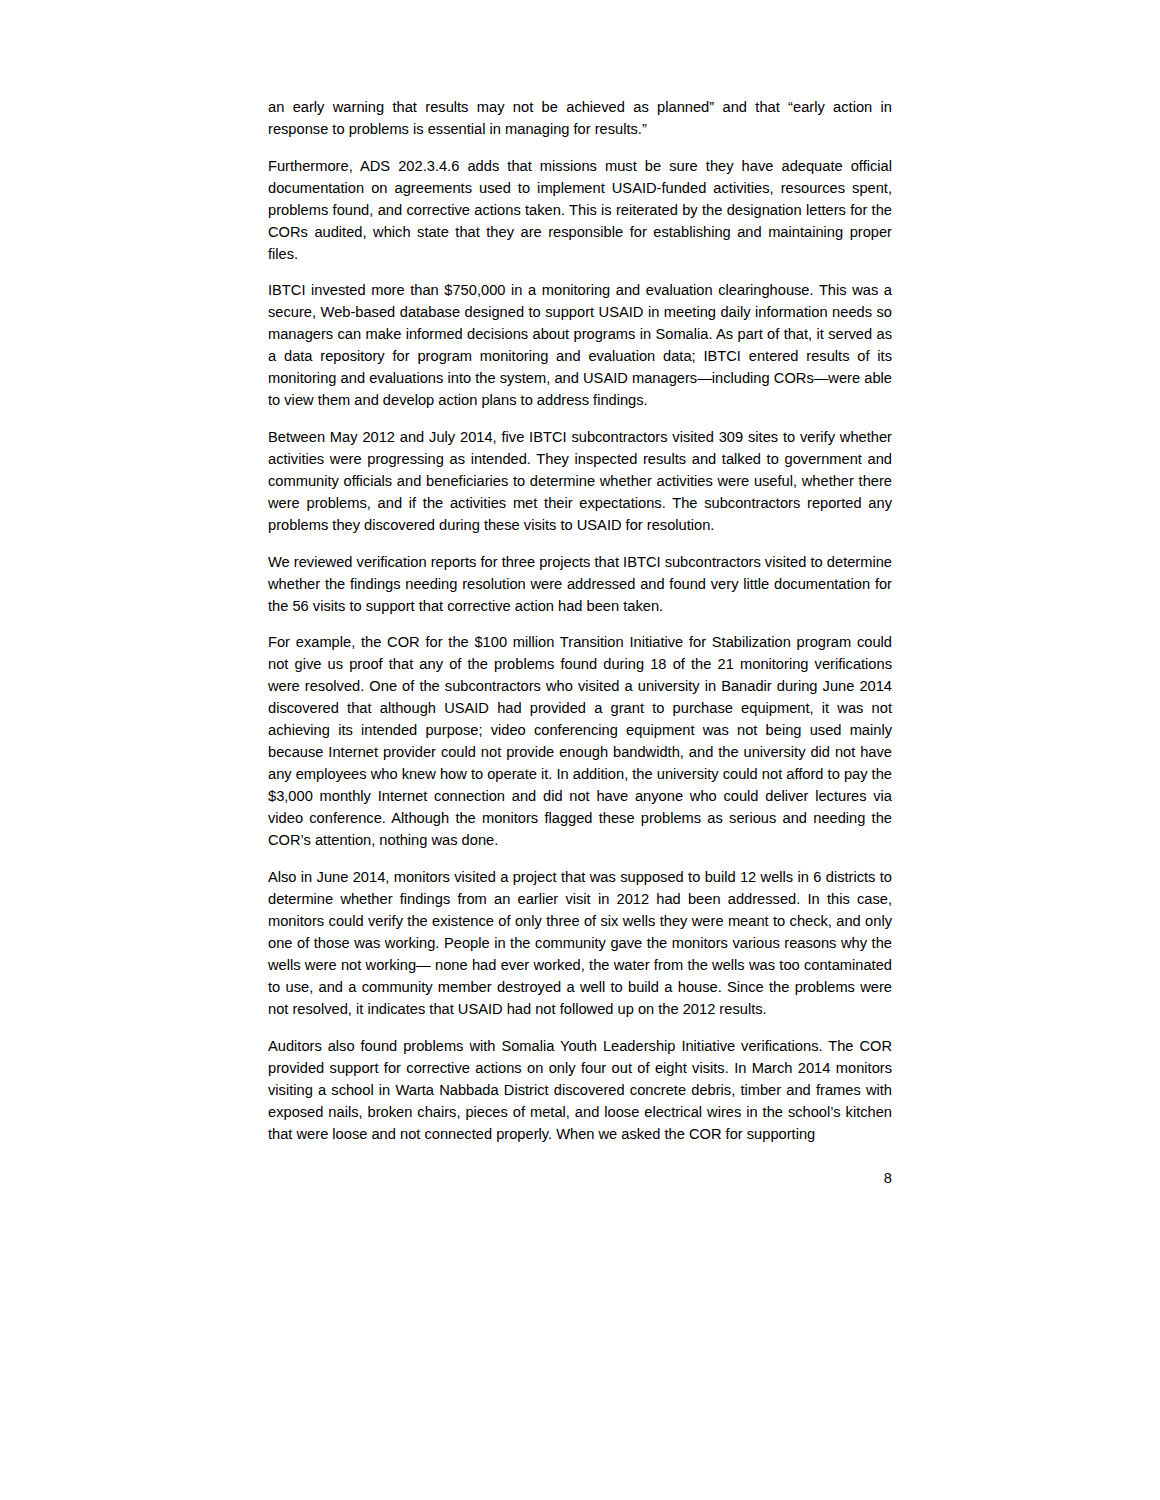an early warning that results may not be achieved as planned” and that “early action in response to problems is essential in managing for results.”
Furthermore, ADS 202.3.4.6 adds that missions must be sure they have adequate official documentation on agreements used to implement USAID-funded activities, resources spent, problems found, and corrective actions taken. This is reiterated by the designation letters for the CORs audited, which state that they are responsible for establishing and maintaining proper files.
IBTCI invested more than $750,000 in a monitoring and evaluation clearinghouse. This was a secure, Web-based database designed to support USAID in meeting daily information needs so managers can make informed decisions about programs in Somalia. As part of that, it served as a data repository for program monitoring and evaluation data; IBTCI entered results of its monitoring and evaluations into the system, and USAID managers—including CORs—were able to view them and develop action plans to address findings.
Between May 2012 and July 2014, five IBTCI subcontractors visited 309 sites to verify whether activities were progressing as intended. They inspected results and talked to government and community officials and beneficiaries to determine whether activities were useful, whether there were problems, and if the activities met their expectations. The subcontractors reported any problems they discovered during these visits to USAID for resolution.
We reviewed verification reports for three projects that IBTCI subcontractors visited to determine whether the findings needing resolution were addressed and found very little documentation for the 56 visits to support that corrective action had been taken.
For example, the COR for the $100 million Transition Initiative for Stabilization program could not give us proof that any of the problems found during 18 of the 21 monitoring verifications were resolved. One of the subcontractors who visited a university in Banadir during June 2014 discovered that although USAID had provided a grant to purchase equipment, it was not achieving its intended purpose; video conferencing equipment was not being used mainly because Internet provider could not provide enough bandwidth, and the university did not have any employees who knew how to operate it. In addition, the university could not afford to pay the $3,000 monthly Internet connection and did not have anyone who could deliver lectures via video conference. Although the monitors flagged these problems as serious and needing the COR’s attention, nothing was done.
Also in June 2014, monitors visited a project that was supposed to build 12 wells in 6 districts to determine whether findings from an earlier visit in 2012 had been addressed. In this case, monitors could verify the existence of only three of six wells they were meant to check, and only one of those was working. People in the community gave the monitors various reasons why the wells were not working— none had ever worked, the water from the wells was too contaminated to use, and a community member destroyed a well to build a house. Since the problems were not resolved, it indicates that USAID had not followed up on the 2012 results.
Auditors also found problems with Somalia Youth Leadership Initiative verifications. The COR provided support for corrective actions on only four out of eight visits. In March 2014 monitors visiting a school in Warta Nabbada District discovered concrete debris, timber and frames with exposed nails, broken chairs, pieces of metal, and loose electrical wires in the school’s kitchen that were loose and not connected properly. When we asked the COR for supporting
8